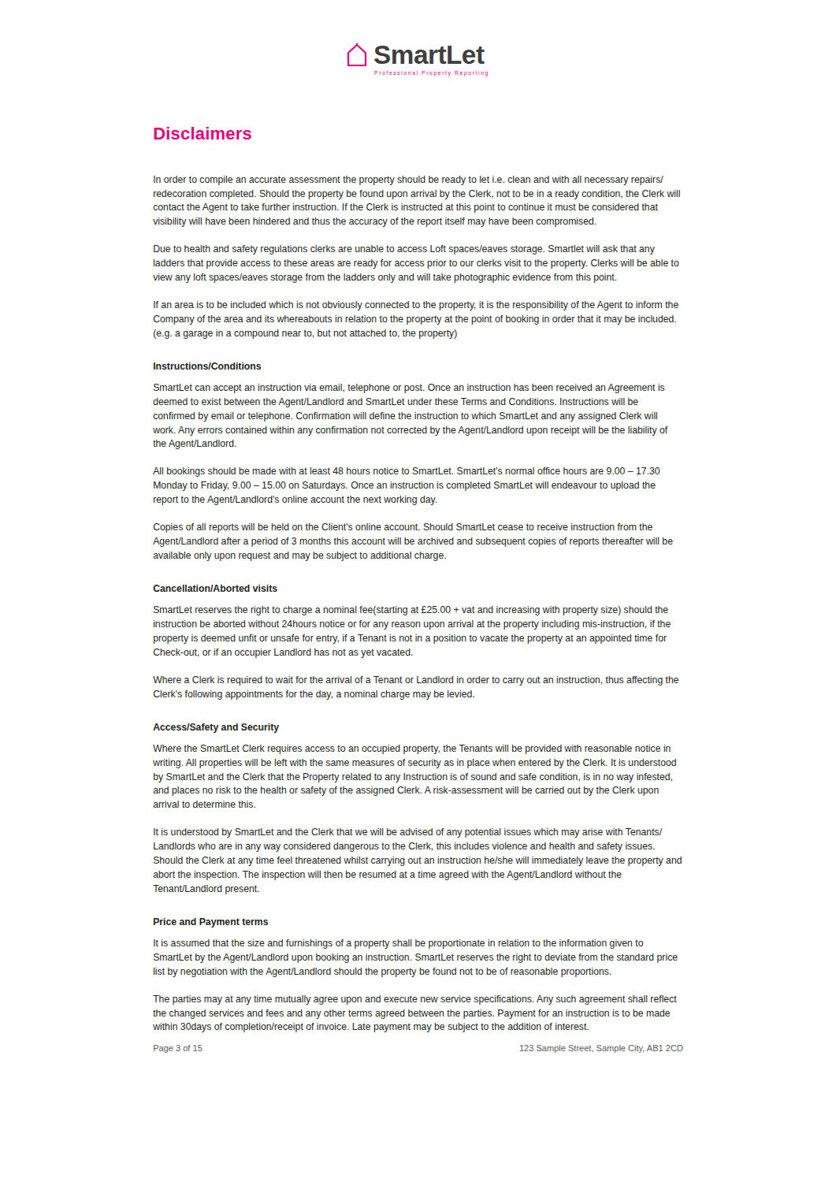SmartLet
Professional Property Reporting
Disclaimers
In order to compile an accurate assessment the property should be ready to let i.e. clean and with all necessary repairs/ redecoration completed. Should the property be found upon arrival by the Clerk, not to be in a ready condition, the Clerk will contact the Agent to take further instruction. If the Clerk is instructed at this point to continue it must be considered that visibility will have been hindered and thus the accuracy of the report itself may have been compromised.
Due to health and safety regulations clerks are unable to access Loft spaces/eaves storage. Smartlet will ask that any ladders that provide access to these areas are ready for access prior to our clerks visit to the property. Clerks will be able to view any loft spaces/eaves storage from the ladders only and will take photographic evidence from this point.
If an area is to be included which is not obviously connected to the property, it is the responsibility of the Agent to inform the Company of the area and its whereabouts in relation to the property at the point of booking in order that it may be included. (e.g. a garage in a compound near to, but not attached to, the property)
Instructions/Conditions
SmartLet can accept an instruction via email, telephone or post. Once an instruction has been received an Agreement is deemed to exist between the Agent/Landlord and SmartLet under these Terms and Conditions. Instructions will be confirmed by email or telephone. Confirmation will define the instruction to which SmartLet and any assigned Clerk will work. Any errors contained within any confirmation not corrected by the Agent/Landlord upon receipt will be the liability of the Agent/Landlord.
All bookings should be made with at least 48 hours notice to SmartLet. SmartLet's normal office hours are 9.00 – 17.30 Monday to Friday, 9.00 – 15.00 on Saturdays. Once an instruction is completed SmartLet will endeavour to upload the report to the Agent/Landlord's online account the next working day.
Copies of all reports will be held on the Client's online account. Should SmartLet cease to receive instruction from the Agent/Landlord after a period of 3 months this account will be archived and subsequent copies of reports thereafter will be available only upon request and may be subject to additional charge.
Cancellation/Aborted visits
SmartLet reserves the right to charge a nominal fee(starting at £25.00 + vat and increasing with property size) should the instruction be aborted without 24hours notice or for any reason upon arrival at the property including mis-instruction, if the property is deemed unfit or unsafe for entry, if a Tenant is not in a position to vacate the property at an appointed time for Check-out, or if an occupier Landlord has not as yet vacated.
Where a Clerk is required to wait for the arrival of a Tenant or Landlord in order to carry out an instruction, thus affecting the Clerk's following appointments for the day, a nominal charge may be levied.
Access/Safety and Security
Where the SmartLet Clerk requires access to an occupied property, the Tenants will be provided with reasonable notice in writing. All properties will be left with the same measures of security as in place when entered by the Clerk. It is understood by SmartLet and the Clerk that the Property related to any Instruction is of sound and safe condition, is in no way infested, and places no risk to the health or safety of the assigned Clerk. A risk-assessment will be carried out by the Clerk upon arrival to determine this.
It is understood by SmartLet and the Clerk that we will be advised of any potential issues which may arise with Tenants/ Landlords who are in any way considered dangerous to the Clerk, this includes violence and health and safety issues. Should the Clerk at any time feel threatened whilst carrying out an instruction he/she will immediately leave the property and abort the inspection. The inspection will then be resumed at a time agreed with the Agent/Landlord without the Tenant/Landlord present.
Price and Payment terms
It is assumed that the size and furnishings of a property shall be proportionate in relation to the information given to SmartLet by the Agent/Landlord upon booking an instruction. SmartLet reserves the right to deviate from the standard price list by negotiation with the Agent/Landlord should the property be found not to be of reasonable proportions.
The parties may at any time mutually agree upon and execute new service specifications. Any such agreement shall reflect the changed services and fees and any other terms agreed between the parties. Payment for an instruction is to be made within 30days of completion/receipt of invoice. Late payment may be subject to the addition of interest.
Page 3 of 15 123 Sample Street, Sample City, AB1 2CD